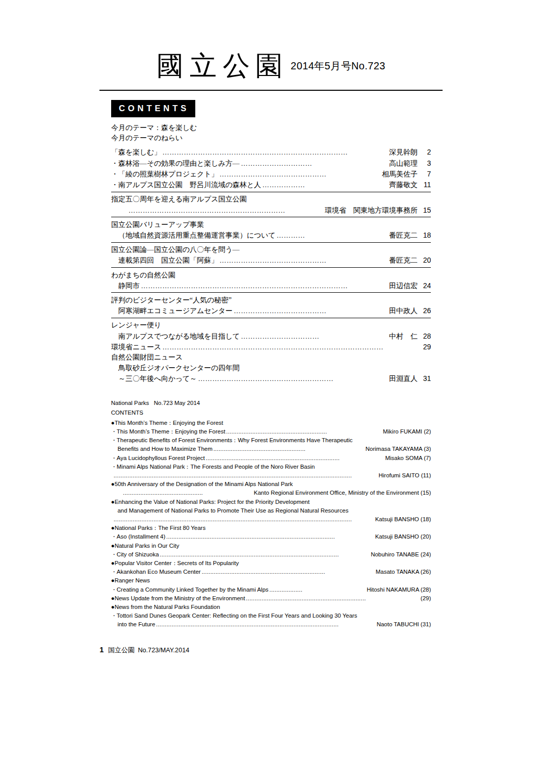國立公園 2014年5月号No.723
CONTENTS
今月のテーマ：森を楽しむ
今月のテーマのねらい
「森を楽しむ」 …………………………………………………………………… 深見幹朗 2
・森林浴―その効果の理由と楽しみ方― ………………………… 高山範理 3
・「綾の照葉樹林プロジェクト」 ……………………………………… 相馬美佐子 7
・南アルプス国立公園　野呂川流域の森林と人 ……………… 齊藤敬文 11
指定五〇周年を迎える南アルプス国立公園
………………………………………………………… 環境省　関東地方環境事務所 15
国立公園バリューアップ事業
（地域自然資源活用重点整備運営事業）について ………… 番匠克二 18
国立公園論―国立公園の八〇年を問う―
連載第四回　国立公園「阿蘇」 ……………………………………… 番匠克二 20
わがまちの自然公園
静岡市 …………………………………………………………………………… 田辺信宏 24
評判のビジターセンター“人気の秘密”
阿寒湖畔エコミュージアムセンター ………………………………… 田中政人 26
レンジャー便り
南アルプスでつながる地域を目指して …………………………… 中村　仁 28
環境省ニュース ………………………………………………………………………………… 29
自然公園財団ニュース
鳥取砂丘ジオパークセンターの四年間
～三〇年後へ向かって～ ………………………………………………… 田淵直人 31
National Parks No.723 May 2014
CONTENTS
●This Month’s Theme：Enjoying the Forest
・This Month’s Theme：Enjoying the Forest .......................................................... Mikiro FUKAMI (2)
・Therapeutic Benefits of Forest Environments：Why Forest Environments Have Therapeutic
Benefits and How to Maximize Them ..................................................... Norimasa TAKAYAMA (3)
・Aya Lucidophyllous Forest Project ............................................................................. Misako SOMA (7)
・Minami Alps National Park：The Forests and People of the Noro River Basin
......................................................................................................................................... Hirofumi SAITO (11)
●50th Anniversary of the Designation of the Minami Alps National Park
.............................................. Kanto Regional Environment Office, Ministry of the Environment (15)
●Enhancing the Value of National Parks: Project for the Priority Development
and Management of National Parks to Promote Their Use as Regional Natural Resources
......................................................................................................................................... Katsuji BANSHO (18)
●National Parks：The First 80 Years
・Aso (Installment 4) ................................................................................................. Katsuji BANSHO (20)
●Natural Parks in Our City
・City of Shizuoka ....................................................................................................... Nobuhiro TANABE (24)
●Popular Visitor Center：Secrets of Its Popularity
・Akankohan Eco Museum Center ....................................................................... Masato TANAKA (26)
●Ranger News
・Creating a Community Linked Together by the Minami Alps ................... Hitoshi NAKAMURA (28)
●News Update from the Ministry of the Environment ..................................................................... (29)
●News from the Natural Parks Foundation
・Tottori Sand Dunes Geopark Center: Reflecting on the First Four Years and Looking 30 Years
into the Future ......................................................................................................... Naoto TABUCHI (31)
1 国立公園 No.723/MAY.2014